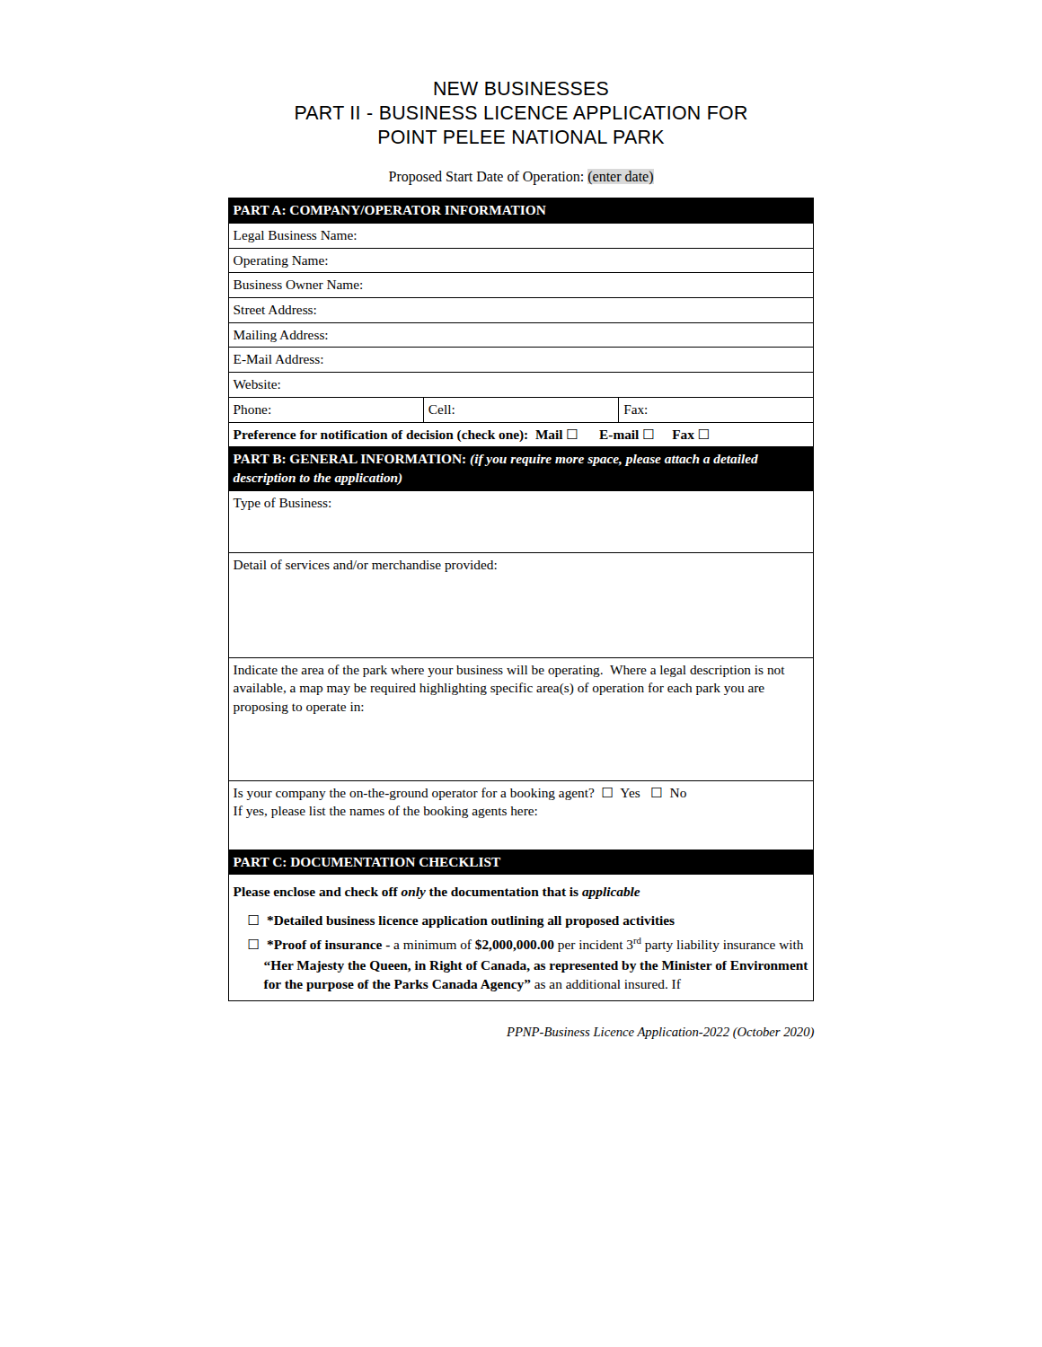NEW BUSINESSES
PART II - BUSINESS LICENCE APPLICATION FOR
POINT PELEE NATIONAL PARK
Proposed Start Date of Operation: (enter date)
| PART A: COMPANY/OPERATOR INFORMATION |
| Legal Business Name: |
| Operating Name: |
| Business Owner Name: |
| Street Address: |
| Mailing Address: |
| E-Mail Address: |
| Website: |
| Phone: | Cell: | Fax: |
| Preference for notification of decision (check one): Mail ☐ E-mail ☐ Fax ☐ |
| PART B: GENERAL INFORMATION: (if you require more space, please attach a detailed description to the application) |
| Type of Business: |
| Detail of services and/or merchandise provided: |
| Indicate the area of the park where your business will be operating. Where a legal description is not available, a map may be required highlighting specific area(s) of operation for each park you are proposing to operate in: |
| Is your company the on-the-ground operator for a booking agent? ☐ Yes ☐ No If yes, please list the names of the booking agents here: |
| PART C: DOCUMENTATION CHECKLIST |
| Please enclose and check off only the documentation that is applicable ☐ *Detailed business licence application outlining all proposed activities ☐ *Proof of insurance - a minimum of $2,000,000.00 per incident 3 rd party liability insurance with “Her Majesty the Queen, in Right of Canada, as represented by the Minister of Environment for the purpose of the Parks Canada Agency” as an additional insured. If |
PPNP-Business Licence Application-2022 (October 2020)